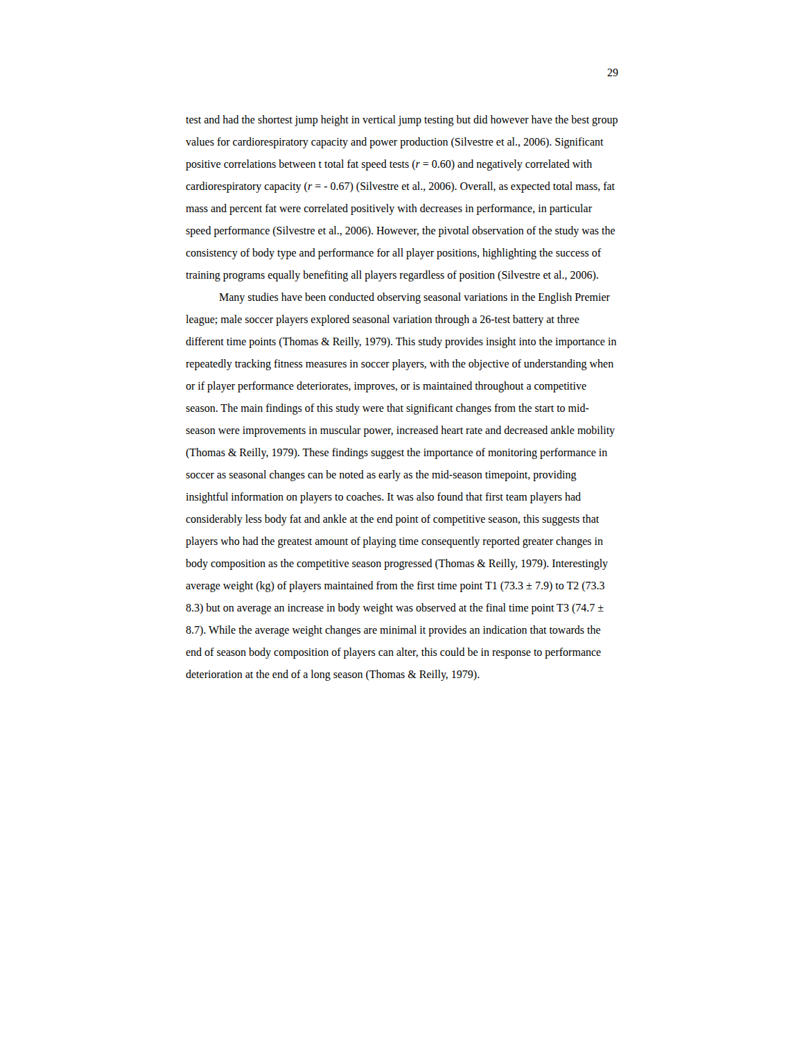29
test and had the shortest jump height in vertical jump testing but did however have the best group values for cardiorespiratory capacity and power production (Silvestre et al., 2006). Significant positive correlations between t total fat speed tests (r = 0.60) and negatively correlated with cardiorespiratory capacity (r = - 0.67) (Silvestre et al., 2006). Overall, as expected total mass, fat mass and percent fat were correlated positively with decreases in performance, in particular speed performance (Silvestre et al., 2006). However, the pivotal observation of the study was the consistency of body type and performance for all player positions, highlighting the success of training programs equally benefiting all players regardless of position (Silvestre et al., 2006).
Many studies have been conducted observing seasonal variations in the English Premier league; male soccer players explored seasonal variation through a 26-test battery at three different time points (Thomas & Reilly, 1979). This study provides insight into the importance in repeatedly tracking fitness measures in soccer players, with the objective of understanding when or if player performance deteriorates, improves, or is maintained throughout a competitive season. The main findings of this study were that significant changes from the start to mid-season were improvements in muscular power, increased heart rate and decreased ankle mobility (Thomas & Reilly, 1979). These findings suggest the importance of monitoring performance in soccer as seasonal changes can be noted as early as the mid-season timepoint, providing insightful information on players to coaches. It was also found that first team players had considerably less body fat and ankle at the end point of competitive season, this suggests that players who had the greatest amount of playing time consequently reported greater changes in body composition as the competitive season progressed (Thomas & Reilly, 1979). Interestingly average weight (kg) of players maintained from the first time point T1 (73.3 ± 7.9) to T2 (73.3 8.3) but on average an increase in body weight was observed at the final time point T3 (74.7 ± 8.7). While the average weight changes are minimal it provides an indication that towards the end of season body composition of players can alter, this could be in response to performance deterioration at the end of a long season (Thomas & Reilly, 1979).